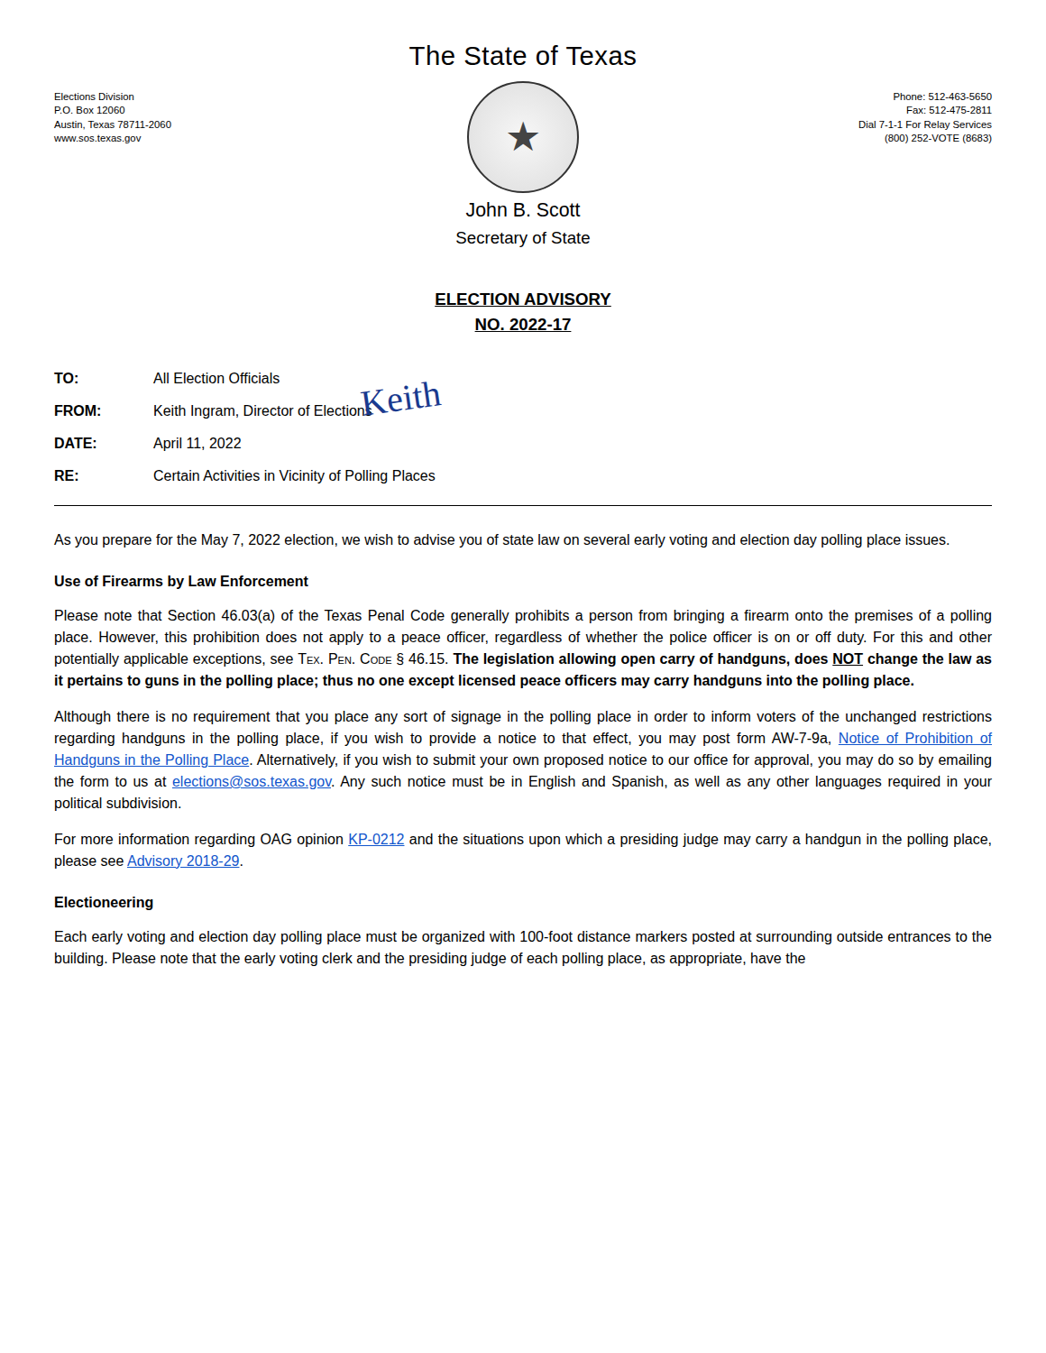Elections Division
P.O. Box 12060
Austin, Texas 78711-2060
www.sos.texas.gov
Phone: 512-463-5650
Fax: 512-475-2811
Dial 7-1-1 For Relay Services
(800) 252-VOTE (8683)
The State of Texas
★
John B. Scott
Secretary of State
ELECTION ADVISORY NO. 2022-17
| TO: | All Election Officials |
| FROM: | Keith Ingram, Director of Elections Keith |
| DATE: | April 11, 2022 |
| RE: | Certain Activities in Vicinity of Polling Places |
As you prepare for the May 7, 2022 election, we wish to advise you of state law on several early voting and election day polling place issues.
Use of Firearms by Law Enforcement
Please note that Section 46.03(a) of the Texas Penal Code generally prohibits a person from bringing a firearm onto the premises of a polling place. However, this prohibition does not apply to a peace officer, regardless of whether the police officer is on or off duty. For this and other potentially applicable exceptions, see Tex. Pen. Code § 46.15. The legislation allowing open carry of handguns, does NOT change the law as it pertains to guns in the polling place; thus no one except licensed peace officers may carry handguns into the polling place.
Although there is no requirement that you place any sort of signage in the polling place in order to inform voters of the unchanged restrictions regarding handguns in the polling place, if you wish to provide a notice to that effect, you may post form AW-7-9a, Notice of Prohibition of Handguns in the Polling Place. Alternatively, if you wish to submit your own proposed notice to our office for approval, you may do so by emailing the form to us at elections@sos.texas.gov. Any such notice must be in English and Spanish, as well as any other languages required in your political subdivision.
For more information regarding OAG opinion KP-0212 and the situations upon which a presiding judge may carry a handgun in the polling place, please see Advisory 2018-29.
Electioneering
Each early voting and election day polling place must be organized with 100-foot distance markers posted at surrounding outside entrances to the building. Please note that the early voting clerk and the presiding judge of each polling place, as appropriate, have the